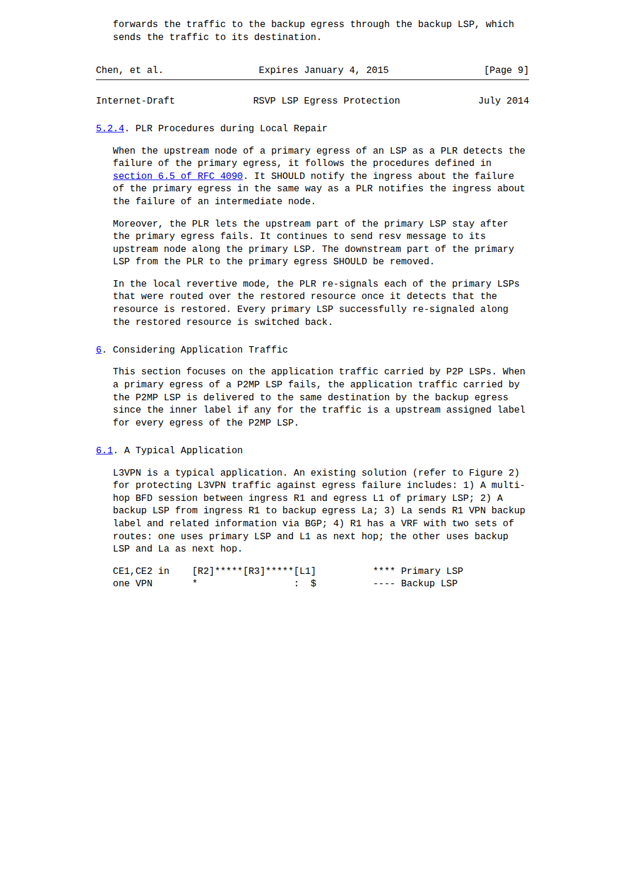forwards the traffic to the backup egress through the backup LSP, which sends the traffic to its destination.
Chen, et al. Expires January 4, 2015[Page 9]
Internet-Draft RSVP LSP Egress Protection July 2014
5.2.4. PLR Procedures during Local Repair
When the upstream node of a primary egress of an LSP as a PLR detects the failure of the primary egress, it follows the procedures defined in section 6.5 of RFC 4090. It SHOULD notify the ingress about the failure of the primary egress in the same way as a PLR notifies the ingress about the failure of an intermediate node.
Moreover, the PLR lets the upstream part of the primary LSP stay after the primary egress fails. It continues to send resv message to its upstream node along the primary LSP. The downstream part of the primary LSP from the PLR to the primary egress SHOULD be removed.
In the local revertive mode, the PLR re-signals each of the primary LSPs that were routed over the restored resource once it detects that the resource is restored. Every primary LSP successfully re-signaled along the restored resource is switched back.
6. Considering Application Traffic
This section focuses on the application traffic carried by P2P LSPs. When a primary egress of a P2MP LSP fails, the application traffic carried by the P2MP LSP is delivered to the same destination by the backup egress since the inner label if any for the traffic is a upstream assigned label for every egress of the P2MP LSP.
6.1. A Typical Application
L3VPN is a typical application. An existing solution (refer to Figure 2) for protecting L3VPN traffic against egress failure includes: 1) A multi-hop BFD session between ingress R1 and egress L1 of primary LSP; 2) A backup LSP from ingress R1 to backup egress La; 3) La sends R1 VPN backup label and related information via BGP; 4) R1 has a VRF with two sets of routes: one uses primary LSP and L1 as next hop; the other uses backup LSP and La as next hop.
CE1,CE2 in    [R2]*****[R3]*****[L1]          **** Primary LSP
one VPN       *                 :  $          ---- Backup LSP